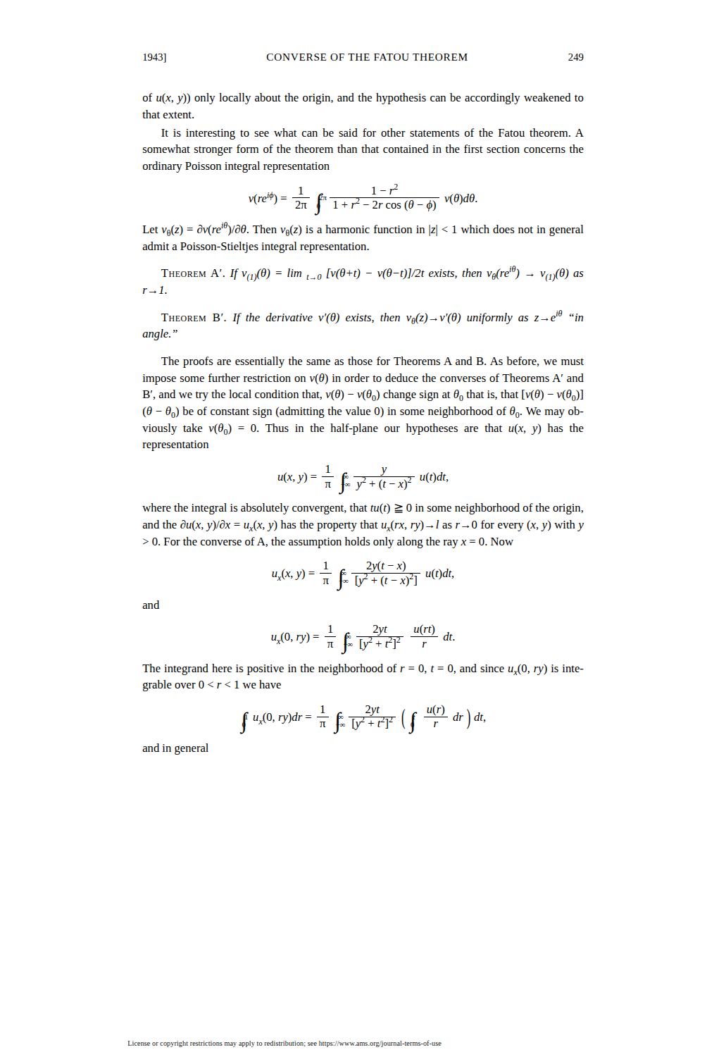1943] CONVERSE OF THE FATOU THEOREM 249
of u(x, y)) only locally about the origin, and the hypothesis can be accordingly weakened to that extent.
It is interesting to see what can be said for other statements of the Fatou theorem. A somewhat stronger form of the theorem than that contained in the first section concerns the ordinary Poisson integral representation
v(reiϕ) = 12π ∫2π 0 1 − r21 + r2 − 2r cos (θ − ϕ) v(θ)dθ.
Let vθ(z) = ∂v(reiθ)/∂θ. Then vθ(z) is a harmonic function in |z| < 1 which does not in general admit a Poisson-Stieltjes integral representation.
Theorem A′. If v(1)(θ) = lim t→0 [v(θ+t) − v(θ−t)]/2t exists, then vθ(reiθ) → v(1)(θ) as r→1.
Theorem B′. If the derivative v′(θ) exists, then vθ(z)→v′(θ) uniformly as z→eiθ “in angle.”
The proofs are essentially the same as those for Theorems A and B. As before, we must impose some further restriction on v(θ) in order to deduce the converses of Theorems A′ and B′, and we try the local condition that, v(θ) − v(θ0) change sign at θ0 that is, that [v(θ) − v(θ0)](θ − θ0) be of constant sign (admitting the value 0) in some neighborhood of θ0. We may obviously take v(θ0) = 0. Thus in the half-plane our hypotheses are that u(x, y) has the representation
u(x, y) = 1 π ∫∞−∞ yy2 + (t − x)2 u(t)dt,
where the integral is absolutely convergent, that tu(t) ≧ 0 in some neighborhood of the origin, and the ∂u(x, y)/∂x = ux(x, y) has the property that ux(rx, ry)→l as r→0 for every (x, y) with y > 0. For the converse of A, the assumption holds only along the ray x = 0. Now
ux(x, y) = 1 π ∫∞−∞ 2y(t − x)[y2 + (t − x)2] u(t)dt,
and
ux(0, ry) = 1 π ∫∞−∞ 2yt[y2 + t2]2 u(rt) r dt.
The integrand here is positive in the neighborhood of r = 0, t = 0, and since ux(0, ry) is integrable over 0 < r < 1 we have
∫10 ux(0, ry)dr = 1 π ∫∞−∞ 2yt[y2 + t2]2 ( ∫t 0 u(r) r dr ) dt,
and in general
License or copyright restrictions may apply to redistribution; see https://www.ams.org/journal-terms-of-use